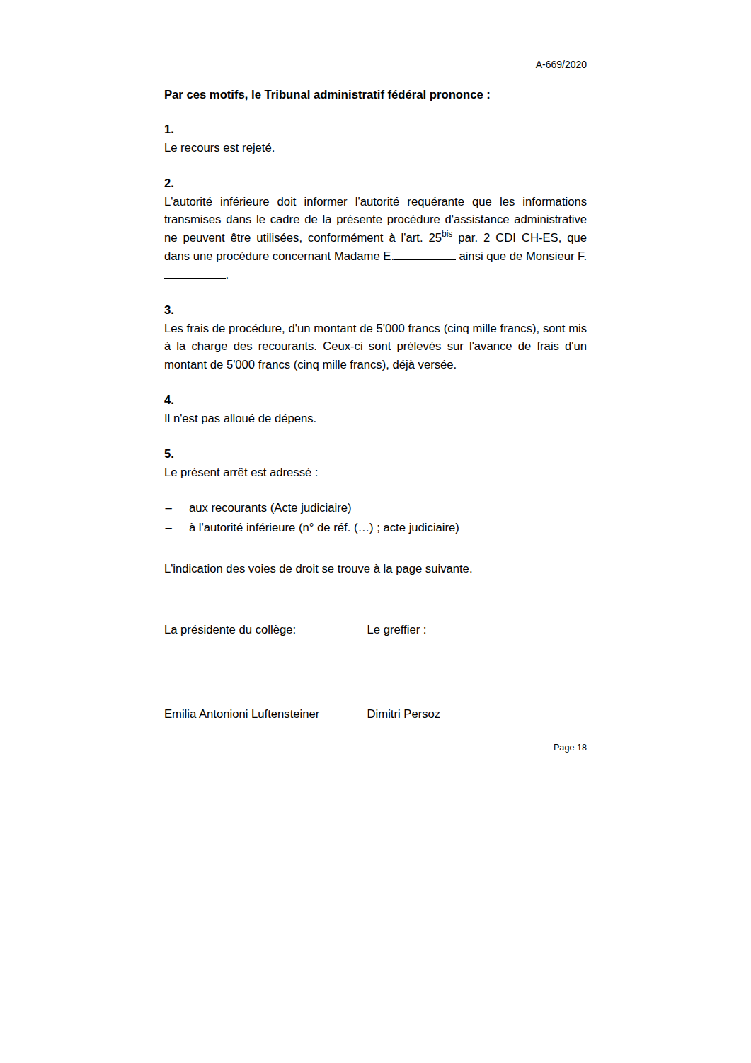A-669/2020
Par ces motifs, le Tribunal administratif fédéral prononce :
1.
Le recours est rejeté.
2.
L'autorité inférieure doit informer l'autorité requérante que les informations transmises dans le cadre de la présente procédure d'assistance administrative ne peuvent être utilisées, conformément à l'art. 25bis par. 2 CDI CH-ES, que dans une procédure concernant Madame E. ainsi que de Monsieur F. .
3.
Les frais de procédure, d'un montant de 5'000 francs (cinq mille francs), sont mis à la charge des recourants. Ceux-ci sont prélevés sur l'avance de frais d'un montant de 5'000 francs (cinq mille francs), déjà versée.
4.
Il n'est pas alloué de dépens.
5.
Le présent arrêt est adressé :
aux recourants (Acte judiciaire)
à l'autorité inférieure (n° de réf. (…) ; acte judiciaire)
L'indication des voies de droit se trouve à la page suivante.
| La présidente du collège: | Le greffier : |
| Emilia Antonioni Luftensteiner | Dimitri Persoz |
Page 18